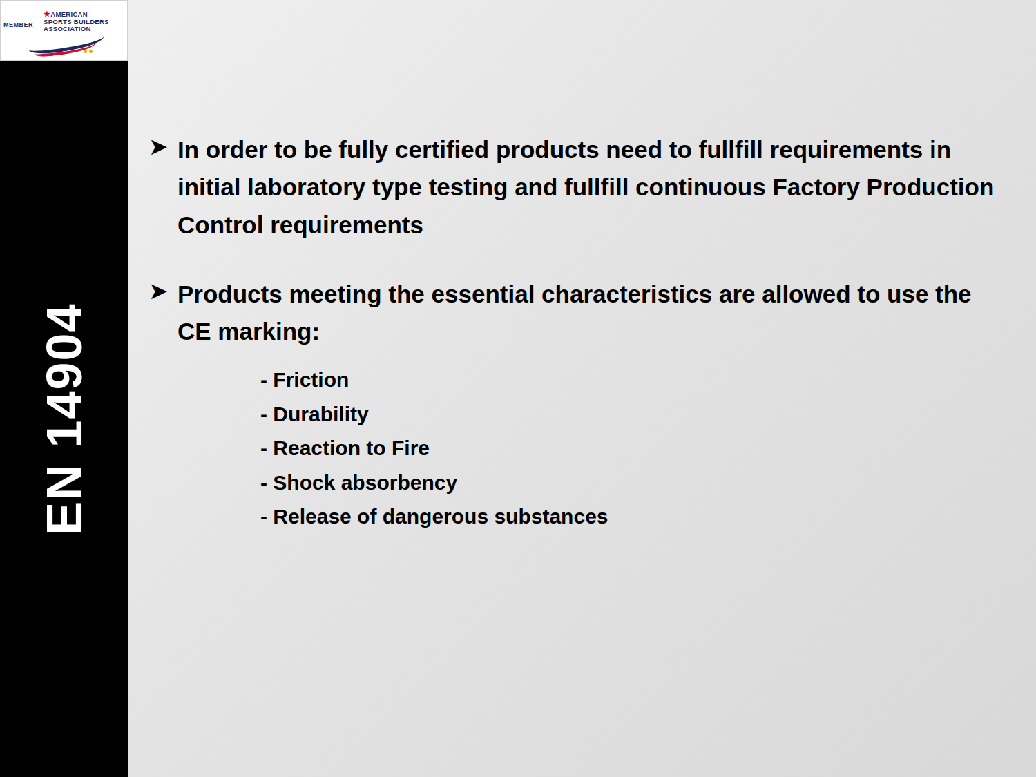MEMBER
★AMERICAN
SPORTS BUILDERS
ASSOCIATION
EN 14904
➤
In order to be fully certified products need to fullfill requirements in initial laboratory type testing and fullfill continuous Factory Production Control requirements
➤
Products meeting the essential characteristics are allowed to use the CE marking:
- Friction
- Durability
- Reaction to Fire
- Shock absorbency
- Release of dangerous substances